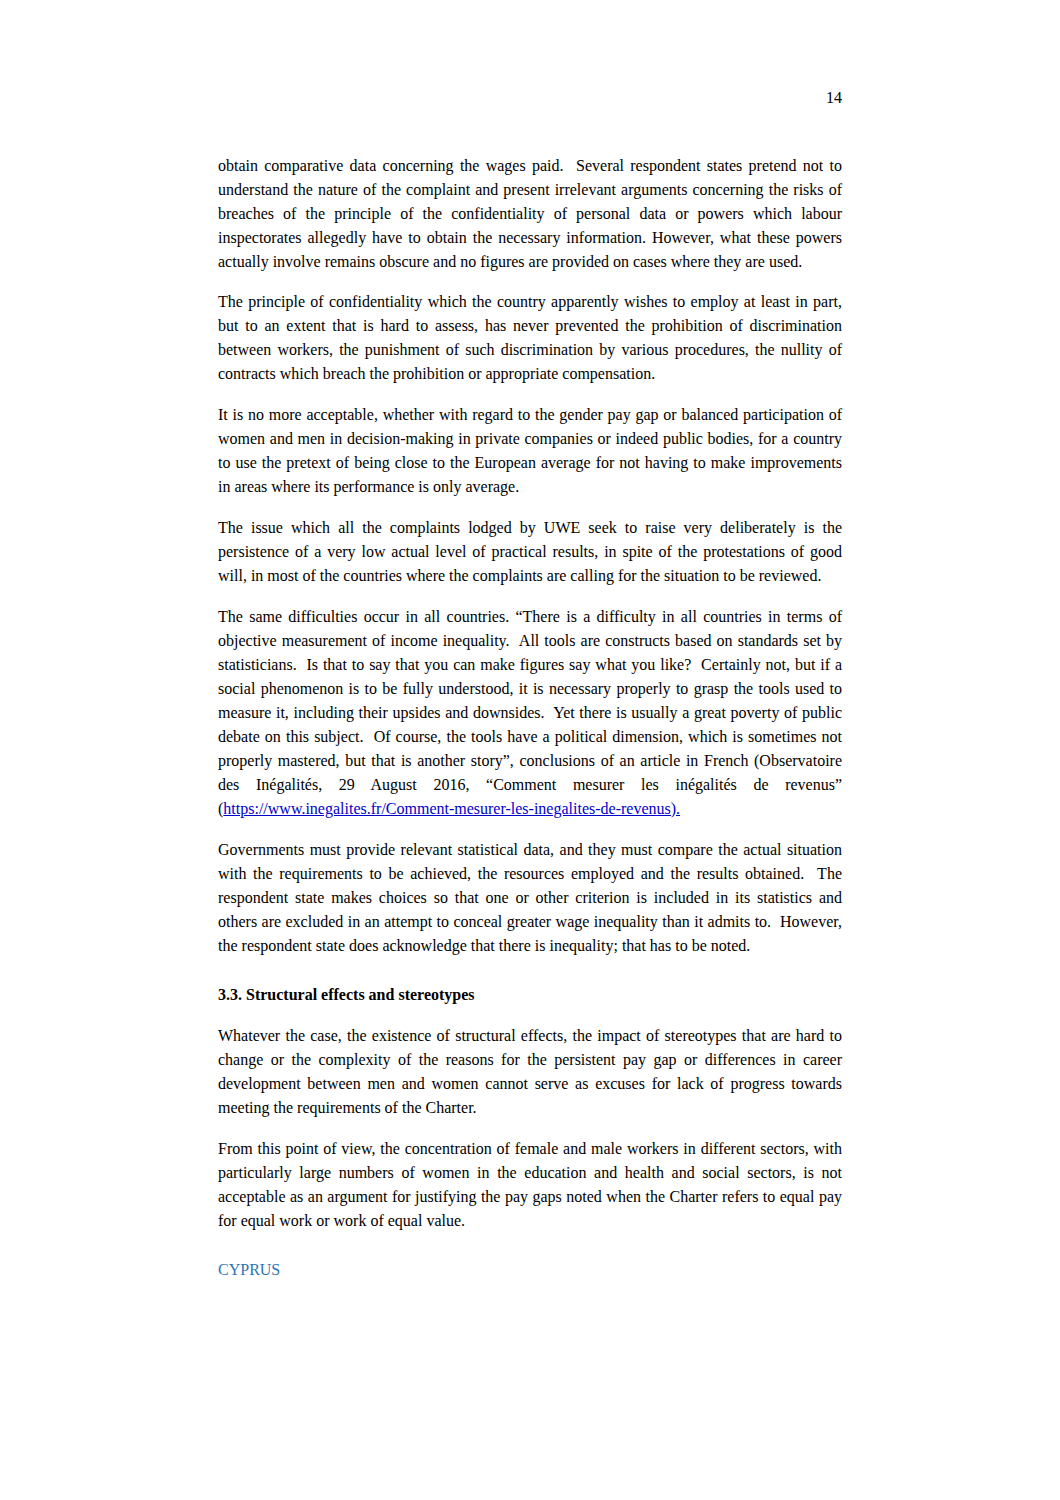14
obtain comparative data concerning the wages paid. Several respondent states pretend not to understand the nature of the complaint and present irrelevant arguments concerning the risks of breaches of the principle of the confidentiality of personal data or powers which labour inspectorates allegedly have to obtain the necessary information. However, what these powers actually involve remains obscure and no figures are provided on cases where they are used.
The principle of confidentiality which the country apparently wishes to employ at least in part, but to an extent that is hard to assess, has never prevented the prohibition of discrimination between workers, the punishment of such discrimination by various procedures, the nullity of contracts which breach the prohibition or appropriate compensation.
It is no more acceptable, whether with regard to the gender pay gap or balanced participation of women and men in decision-making in private companies or indeed public bodies, for a country to use the pretext of being close to the European average for not having to make improvements in areas where its performance is only average.
The issue which all the complaints lodged by UWE seek to raise very deliberately is the persistence of a very low actual level of practical results, in spite of the protestations of good will, in most of the countries where the complaints are calling for the situation to be reviewed.
The same difficulties occur in all countries. “There is a difficulty in all countries in terms of objective measurement of income inequality. All tools are constructs based on standards set by statisticians. Is that to say that you can make figures say what you like? Certainly not, but if a social phenomenon is to be fully understood, it is necessary properly to grasp the tools used to measure it, including their upsides and downsides. Yet there is usually a great poverty of public debate on this subject. Of course, the tools have a political dimension, which is sometimes not properly mastered, but that is another story”, conclusions of an article in French (Observatoire des Inégalités, 29 August 2016, “Comment mesurer les inégalités de revenus” (https://www.inegalites.fr/Comment-mesurer-les-inegalites-de-revenus).
Governments must provide relevant statistical data, and they must compare the actual situation with the requirements to be achieved, the resources employed and the results obtained. The respondent state makes choices so that one or other criterion is included in its statistics and others are excluded in an attempt to conceal greater wage inequality than it admits to. However, the respondent state does acknowledge that there is inequality; that has to be noted.
3.3. Structural effects and stereotypes
Whatever the case, the existence of structural effects, the impact of stereotypes that are hard to change or the complexity of the reasons for the persistent pay gap or differences in career development between men and women cannot serve as excuses for lack of progress towards meeting the requirements of the Charter.
From this point of view, the concentration of female and male workers in different sectors, with particularly large numbers of women in the education and health and social sectors, is not acceptable as an argument for justifying the pay gaps noted when the Charter refers to equal pay for equal work or work of equal value.
CYPRUS